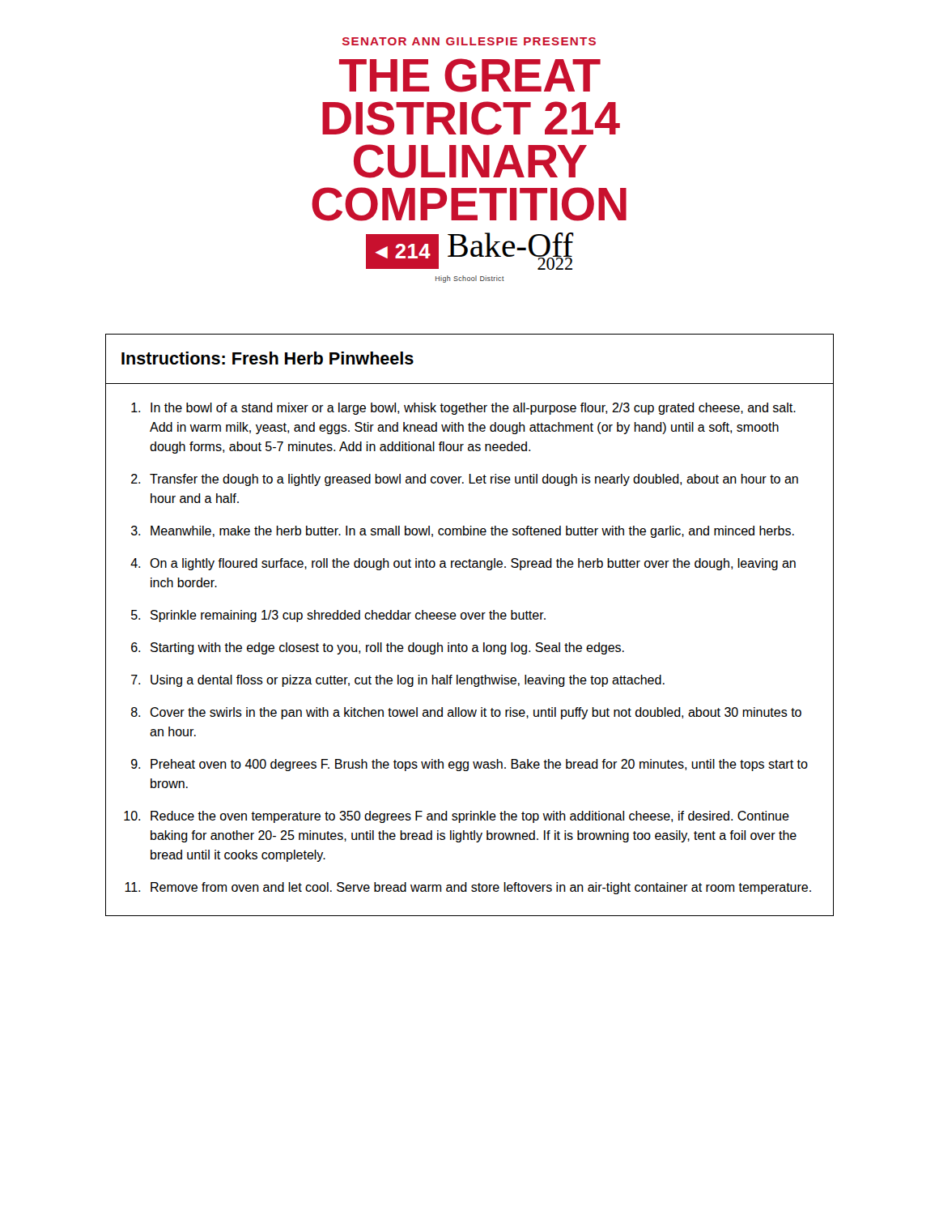Senator Ann Gillespie Presents
The Great
District 214
Culinary
Competition
►214 Bake-Off2022
High School District
Instructions: Fresh Herb Pinwheels
In the bowl of a stand mixer or a large bowl, whisk together the all-purpose flour, 2/3 cup grated cheese, and salt. Add in warm milk, yeast, and eggs. Stir and knead with the dough attachment (or by hand) until a soft, smooth dough forms, about 5-7 minutes. Add in additional flour as needed.
Transfer the dough to a lightly greased bowl and cover. Let rise until dough is nearly doubled, about an hour to an hour and a half.
Meanwhile, make the herb butter. In a small bowl, combine the softened butter with the garlic, and minced herbs.
On a lightly floured surface, roll the dough out into a rectangle. Spread the herb butter over the dough, leaving an inch border.
Sprinkle remaining 1/3 cup shredded cheddar cheese over the butter.
Starting with the edge closest to you, roll the dough into a long log. Seal the edges.
Using a dental floss or pizza cutter, cut the log in half lengthwise, leaving the top attached.
Cover the swirls in the pan with a kitchen towel and allow it to rise, until puffy but not doubled, about 30 minutes to an hour.
Preheat oven to 400 degrees F. Brush the tops with egg wash. Bake the bread for 20 minutes, until the tops start to brown.
Reduce the oven temperature to 350 degrees F and sprinkle the top with additional cheese, if desired. Continue baking for another 20- 25 minutes, until the bread is lightly browned. If it is browning too easily, tent a foil over the bread until it cooks completely.
Remove from oven and let cool. Serve bread warm and store leftovers in an air-tight container at room temperature.